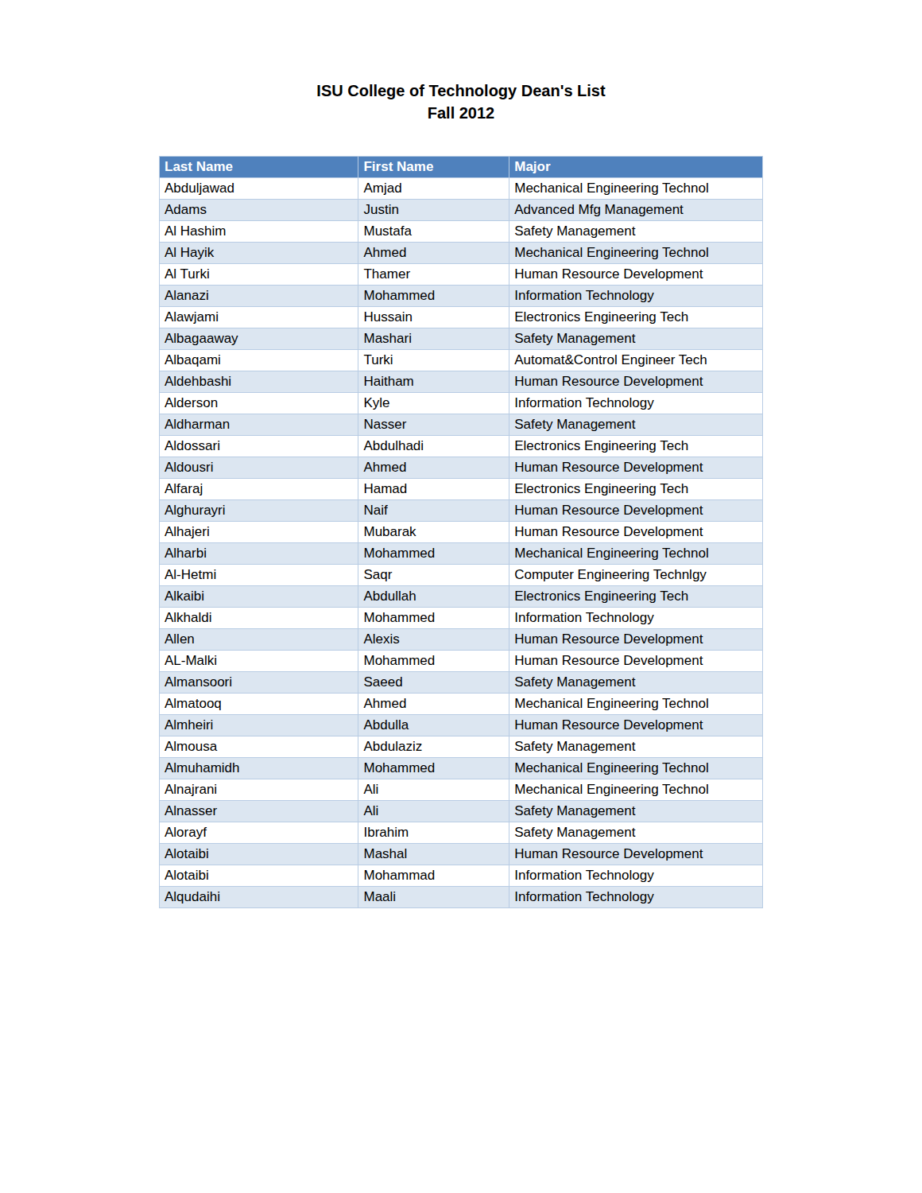ISU College of Technology Dean's List
Fall 2012
| Last Name | First Name | Major |
| --- | --- | --- |
| Abduljawad | Amjad | Mechanical Engineering Technol |
| Adams | Justin | Advanced Mfg Management |
| Al Hashim | Mustafa | Safety Management |
| Al Hayik | Ahmed | Mechanical Engineering Technol |
| Al Turki | Thamer | Human Resource Development |
| Alanazi | Mohammed | Information Technology |
| Alawjami | Hussain | Electronics Engineering Tech |
| Albagaaway | Mashari | Safety Management |
| Albaqami | Turki | Automat&Control Engineer Tech |
| Aldehbashi | Haitham | Human Resource Development |
| Alderson | Kyle | Information Technology |
| Aldharman | Nasser | Safety Management |
| Aldossari | Abdulhadi | Electronics Engineering Tech |
| Aldousri | Ahmed | Human Resource Development |
| Alfaraj | Hamad | Electronics Engineering Tech |
| Alghurayri | Naif | Human Resource Development |
| Alhajeri | Mubarak | Human Resource Development |
| Alharbi | Mohammed | Mechanical Engineering Technol |
| Al-Hetmi | Saqr | Computer Engineering Technlgy |
| Alkaibi | Abdullah | Electronics Engineering Tech |
| Alkhaldi | Mohammed | Information Technology |
| Allen | Alexis | Human Resource Development |
| AL-Malki | Mohammed | Human Resource Development |
| Almansoori | Saeed | Safety Management |
| Almatooq | Ahmed | Mechanical Engineering Technol |
| Almheiri | Abdulla | Human Resource Development |
| Almousa | Abdulaziz | Safety Management |
| Almuhamidh | Mohammed | Mechanical Engineering Technol |
| Alnajrani | Ali | Mechanical Engineering Technol |
| Alnasser | Ali | Safety Management |
| Alorayf | Ibrahim | Safety Management |
| Alotaibi | Mashal | Human Resource Development |
| Alotaibi | Mohammad | Information Technology |
| Alqudaihi | Maali | Information Technology |